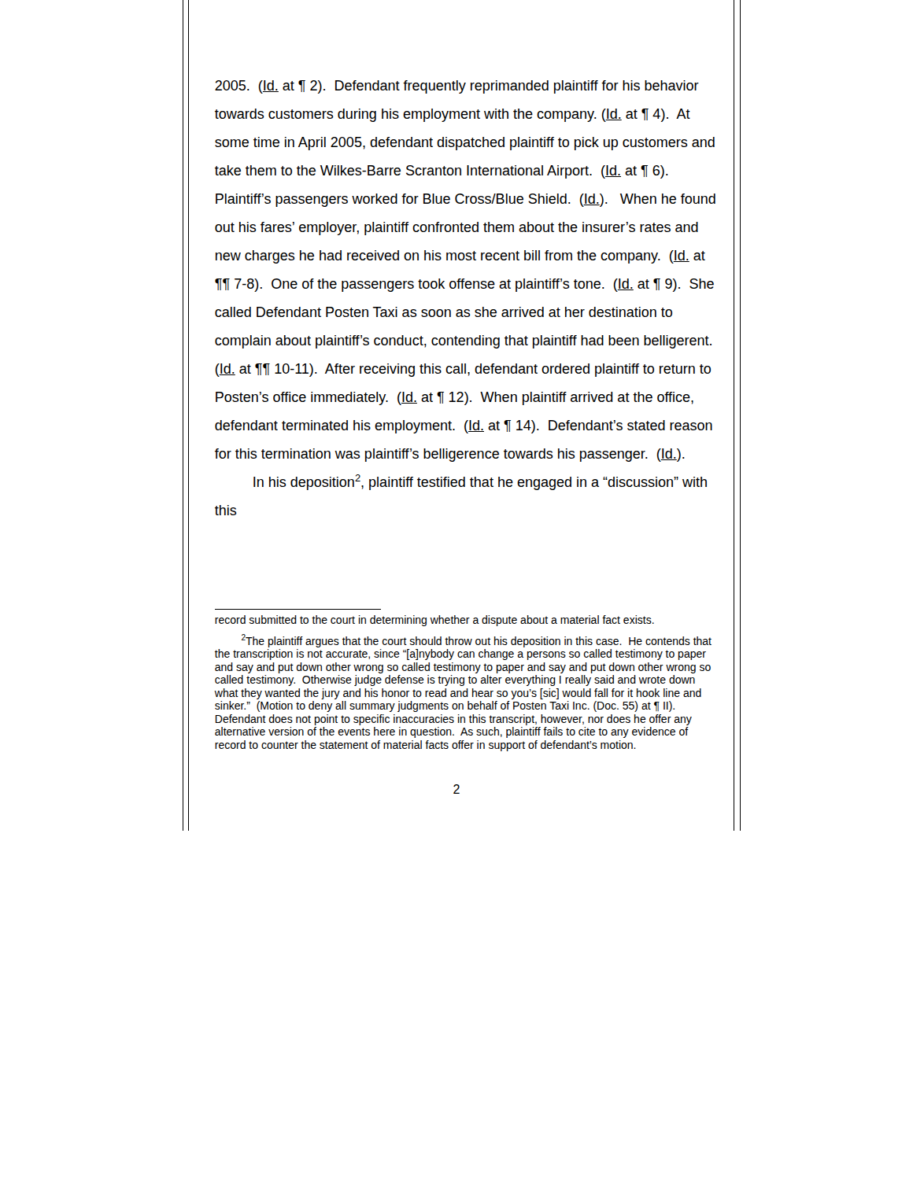2005. (Id. at ¶ 2). Defendant frequently reprimanded plaintiff for his behavior towards customers during his employment with the company. (Id. at ¶ 4). At some time in April 2005, defendant dispatched plaintiff to pick up customers and take them to the Wilkes-Barre Scranton International Airport. (Id. at ¶ 6). Plaintiff’s passengers worked for Blue Cross/Blue Shield. (Id.). When he found out his fares’ employer, plaintiff confronted them about the insurer’s rates and new charges he had received on his most recent bill from the company. (Id. at ¶¶ 7-8). One of the passengers took offense at plaintiff’s tone. (Id. at ¶ 9). She called Defendant Posten Taxi as soon as she arrived at her destination to complain about plaintiff’s conduct, contending that plaintiff had been belligerent. (Id. at ¶¶ 10-11). After receiving this call, defendant ordered plaintiff to return to Posten’s office immediately. (Id. at ¶ 12). When plaintiff arrived at the office, defendant terminated his employment. (Id. at ¶ 14). Defendant’s stated reason for this termination was plaintiff’s belligerence towards his passenger. (Id.).
In his deposition2, plaintiff testified that he engaged in a “discussion” with this
record submitted to the court in determining whether a dispute about a material fact exists.
2The plaintiff argues that the court should throw out his deposition in this case. He contends that the transcription is not accurate, since “[a]nybody can change a persons so called testimony to paper and say and put down other wrong so called testimony to paper and say and put down other wrong so called testimony. Otherwise judge defense is trying to alter everything I really said and wrote down what they wanted the jury and his honor to read and hear so you’s [sic] would fall for it hook line and sinker.” (Motion to deny all summary judgments on behalf of Posten Taxi Inc. (Doc. 55) at ¶ II). Defendant does not point to specific inaccuracies in this transcript, however, nor does he offer any alternative version of the events here in question. As such, plaintiff fails to cite to any evidence of record to counter the statement of material facts offer in support of defendant’s motion.
2